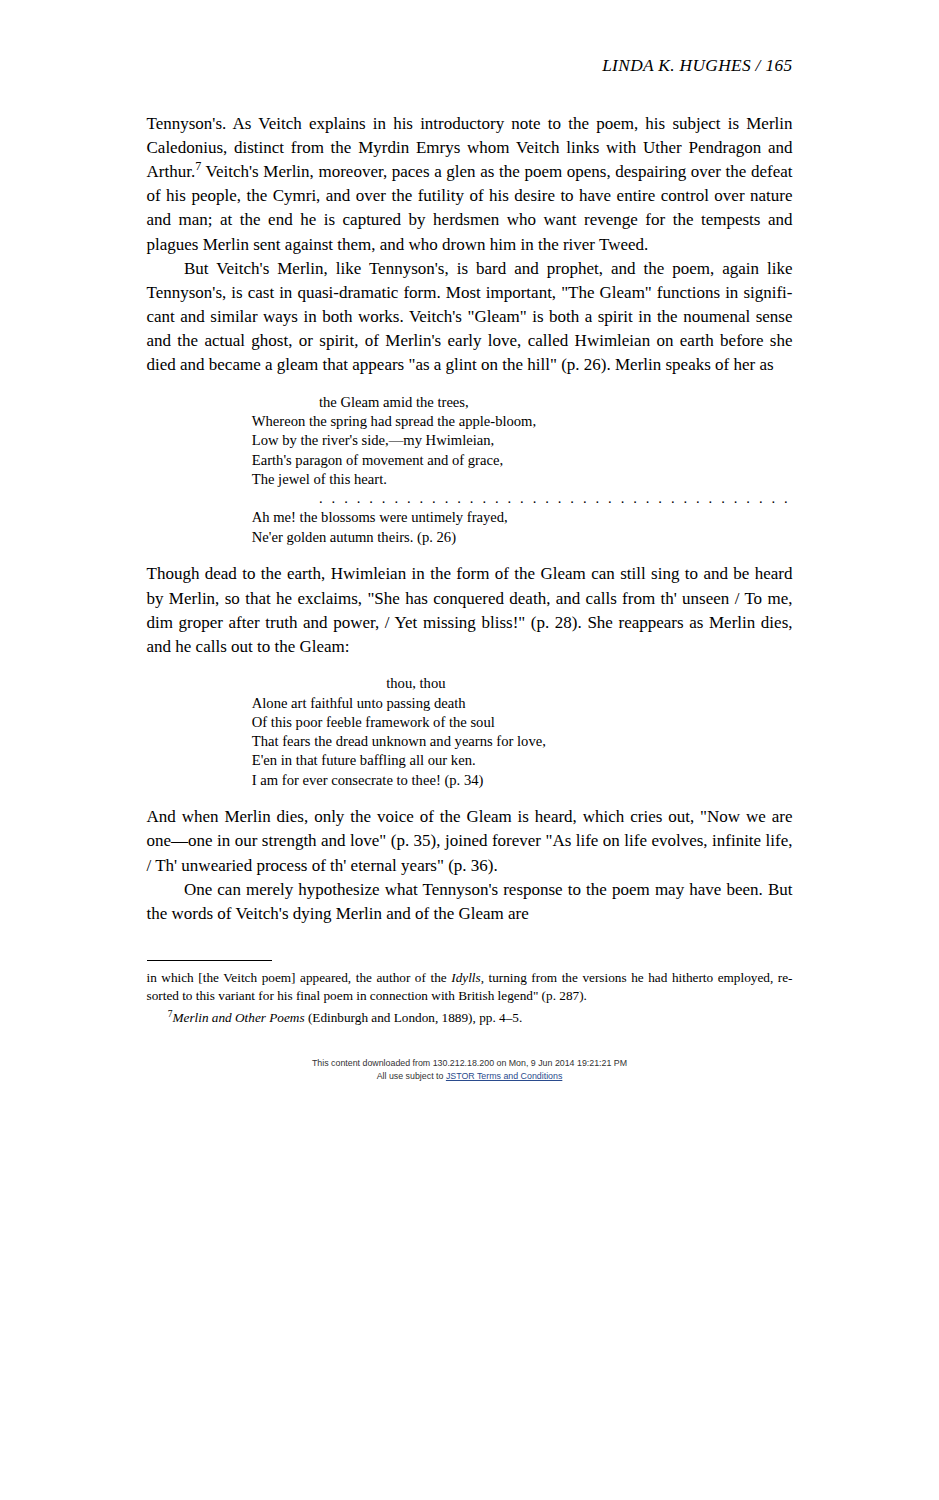LINDA K. HUGHES / 165
Tennyson's. As Veitch explains in his introductory note to the poem, his subject is Merlin Caledonius, distinct from the Myrdin Emrys whom Veitch links with Uther Pendragon and Arthur.7 Veitch's Merlin, moreover, paces a glen as the poem opens, despairing over the defeat of his people, the Cymri, and over the futility of his desire to have entire control over nature and man; at the end he is captured by herdsmen who want revenge for the tempests and plagues Merlin sent against them, and who drown him in the river Tweed.
But Veitch's Merlin, like Tennyson's, is bard and prophet, and the poem, again like Tennyson's, is cast in quasi-dramatic form. Most important, "The Gleam" functions in significant and similar ways in both works. Veitch's "Gleam" is both a spirit in the noumenal sense and the actual ghost, or spirit, of Merlin's early love, called Hwimleian on earth before she died and became a gleam that appears "as a glint on the hill" (p. 26). Merlin speaks of her as
the Gleam amid the trees, Whereon the spring had spread the apple-bloom,
Low by the river's side,—my Hwimleian,
Earth's paragon of movement and of grace,
The jewel of this heart. . . . . . . . . . . . . . . . . . . . . . . . . . . . . . . . . . . . . . . . . . . . . . . . . . . . . . Ah me! the blossoms were untimely frayed,
Ne'er golden autumn theirs. (p. 26)
Though dead to the earth, Hwimleian in the form of the Gleam can still sing to and be heard by Merlin, so that he exclaims, "She has conquered death, and calls from th' unseen / To me, dim groper after truth and power, / Yet missing bliss!" (p. 28). She reappears as Merlin dies, and he calls out to the Gleam:
thou, thou Alone art faithful unto passing death
Of this poor feeble framework of the soul
That fears the dread unknown and yearns for love,
E'en in that future baffling all our ken.
I am for ever consecrate to thee! (p. 34)
And when Merlin dies, only the voice of the Gleam is heard, which cries out, "Now we are one—one in our strength and love" (p. 35), joined forever "As life on life evolves, infinite life, / Th' unwearied process of th' eternal years" (p. 36).
One can merely hypothesize what Tennyson's response to the poem may have been. But the words of Veitch's dying Merlin and of the Gleam are
in which [the Veitch poem] appeared, the author of the Idylls, turning from the versions he had hitherto employed, resorted to this variant for his final poem in connection with British legend" (p. 287).
7Merlin and Other Poems (Edinburgh and London, 1889), pp. 4–5.
This content downloaded from 130.212.18.200 on Mon, 9 Jun 2014 19:21:21 PM
All use subject to JSTOR Terms and Conditions